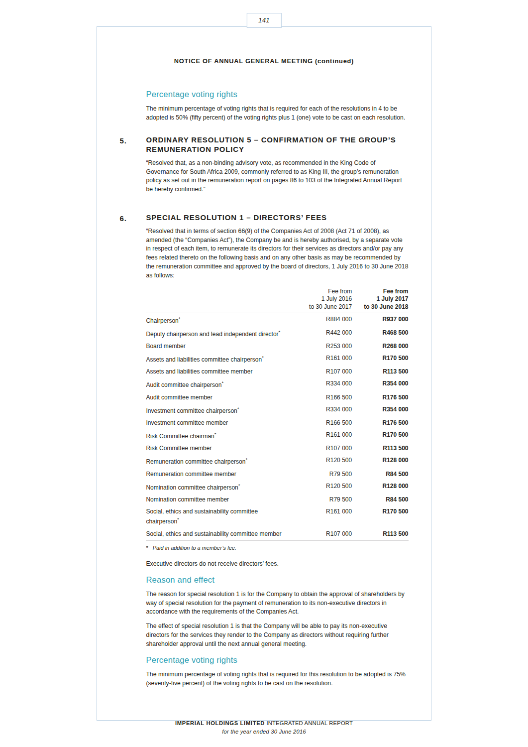141
NOTICE OF ANNUAL GENERAL MEETING (continued)
Percentage voting rights
The minimum percentage of voting rights that is required for each of the resolutions in 4 to be adopted is 50% (fifty percent) of the voting rights plus 1 (one) vote to be cast on each resolution.
5.
ORDINARY RESOLUTION 5 – CONFIRMATION OF THE GROUP’S REMUNERATION POLICY
“Resolved that, as a non-binding advisory vote, as recommended in the King Code of Governance for South Africa 2009, commonly referred to as King III, the group’s remuneration policy as set out in the remuneration report on pages 86 to 103 of the Integrated Annual Report be hereby confirmed.”
6.
SPECIAL RESOLUTION 1 – DIRECTORS’ FEES
“Resolved that in terms of section 66(9) of the Companies Act of 2008 (Act 71 of 2008), as amended (the “Companies Act”), the Company be and is hereby authorised, by a separate vote in respect of each item, to remunerate its directors for their services as directors and/or pay any fees related thereto on the following basis and on any other basis as may be recommended by the remuneration committee and approved by the board of directors, 1 July 2016 to 30 June 2018 as follows:
| | Fee from 1 July 2016 to 30 June 2017 | Fee from 1 July 2017 to 30 June 2018 |
| --- | --- | --- |
| Chairperson * | R884 000 | R937 000 |
| Deputy chairperson and lead independent director * | R442 000 | R468 500 |
| Board member | R253 000 | R268 000 |
| Assets and liabilities committee chairperson * | R161 000 | R170 500 |
| Assets and liabilities committee member | R107 000 | R113 500 |
| Audit committee chairperson * | R334 000 | R354 000 |
| Audit committee member | R166 500 | R176 500 |
| Investment committee chairperson * | R334 000 | R354 000 |
| Investment committee member | R166 500 | R176 500 |
| Risk Committee chairman * | R161 000 | R170 500 |
| Risk Committee member | R107 000 | R113 500 |
| Remuneration committee chairperson * | R120 500 | R128 000 |
| Remuneration committee member | R79 500 | R84 500 |
| Nomination committee chairperson * | R120 500 | R128 000 |
| Nomination committee member | R79 500 | R84 500 |
| Social, ethics and sustainability committee chairperson * | R161 000 | R170 500 |
| Social, ethics and sustainability committee member | R107 000 | R113 500 |
* Paid in addition to a member’s fee.
Executive directors do not receive directors’ fees.
Reason and effect
The reason for special resolution 1 is for the Company to obtain the approval of shareholders by way of special resolution for the payment of remuneration to its non-executive directors in accordance with the requirements of the Companies Act.
The effect of special resolution 1 is that the Company will be able to pay its non-executive directors for the services they render to the Company as directors without requiring further shareholder approval until the next annual general meeting.
Percentage voting rights
The minimum percentage of voting rights that is required for this resolution to be adopted is 75% (seventy-five percent) of the voting rights to be cast on the resolution.
IMPERIAL HOLDINGS LIMITED INTEGRATED ANNUAL REPORT
for the year ended 30 June 2016